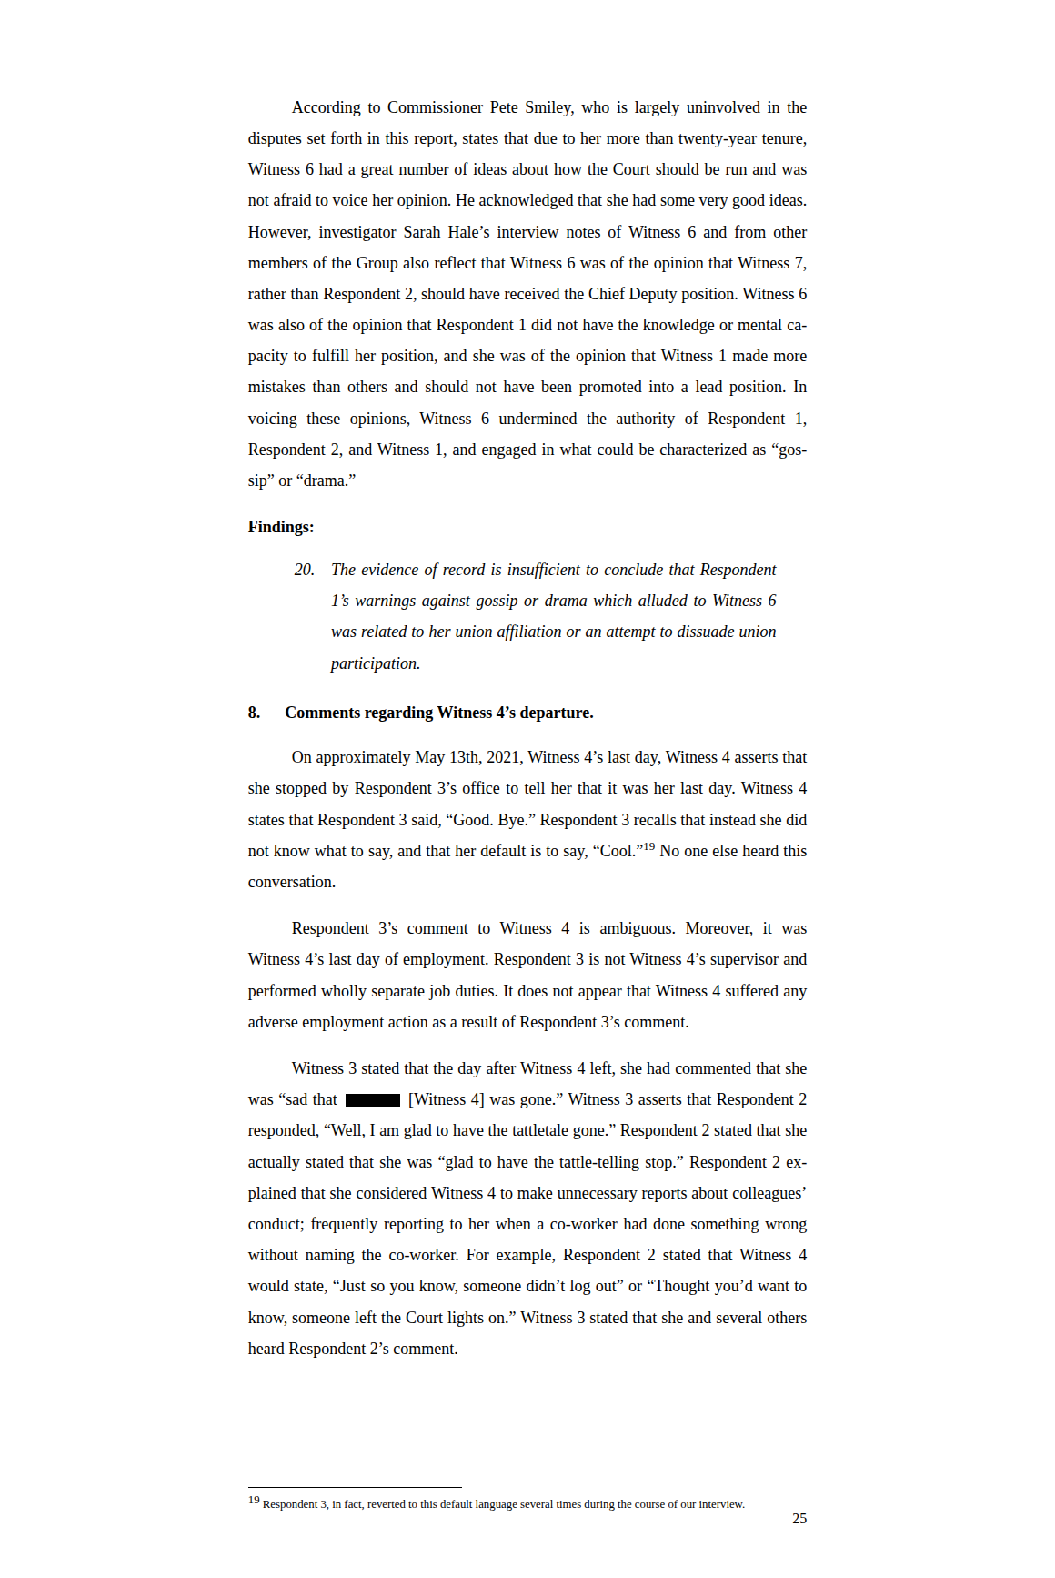According to Commissioner Pete Smiley, who is largely uninvolved in the disputes set forth in this report, states that due to her more than twenty-year tenure, Witness 6 had a great number of ideas about how the Court should be run and was not afraid to voice her opinion. He acknowledged that she had some very good ideas. However, investigator Sarah Hale’s interview notes of Witness 6 and from other members of the Group also reflect that Witness 6 was of the opinion that Witness 7, rather than Respondent 2, should have received the Chief Deputy position. Witness 6 was also of the opinion that Respondent 1 did not have the knowledge or mental capacity to fulfill her position, and she was of the opinion that Witness 1 made more mistakes than others and should not have been promoted into a lead position. In voicing these opinions, Witness 6 undermined the authority of Respondent 1, Respondent 2, and Witness 1, and engaged in what could be characterized as “gossip” or “drama.”
Findings:
The evidence of record is insufficient to conclude that Respondent 1’s warnings against gossip or drama which alluded to Witness 6 was related to her union affiliation or an attempt to dissuade union participation.
8. Comments regarding Witness 4’s departure.
On approximately May 13th, 2021, Witness 4’s last day, Witness 4 asserts that she stopped by Respondent 3’s office to tell her that it was her last day. Witness 4 states that Respondent 3 said, “Good. Bye.” Respondent 3 recalls that instead she did not know what to say, and that her default is to say, “Cool.”19 No one else heard this conversation.
Respondent 3’s comment to Witness 4 is ambiguous. Moreover, it was Witness 4’s last day of employment. Respondent 3 is not Witness 4’s supervisor and performed wholly separate job duties. It does not appear that Witness 4 suffered any adverse employment action as a result of Respondent 3’s comment.
Witness 3 stated that the day after Witness 4 left, she had commented that she was “sad that [Witness 4] was gone.” Witness 3 asserts that Respondent 2 responded, “Well, I am glad to have the tattletale gone.” Respondent 2 stated that she actually stated that she was “glad to have the tattle-telling stop.” Respondent 2 explained that she considered Witness 4 to make unnecessary reports about colleagues’ conduct; frequently reporting to her when a co-worker had done something wrong without naming the co-worker. For example, Respondent 2 stated that Witness 4 would state, “Just so you know, someone didn’t log out” or “Thought you’d want to know, someone left the Court lights on.” Witness 3 stated that she and several others heard Respondent 2’s comment.
19 Respondent 3, in fact, reverted to this default language several times during the course of our interview.
25